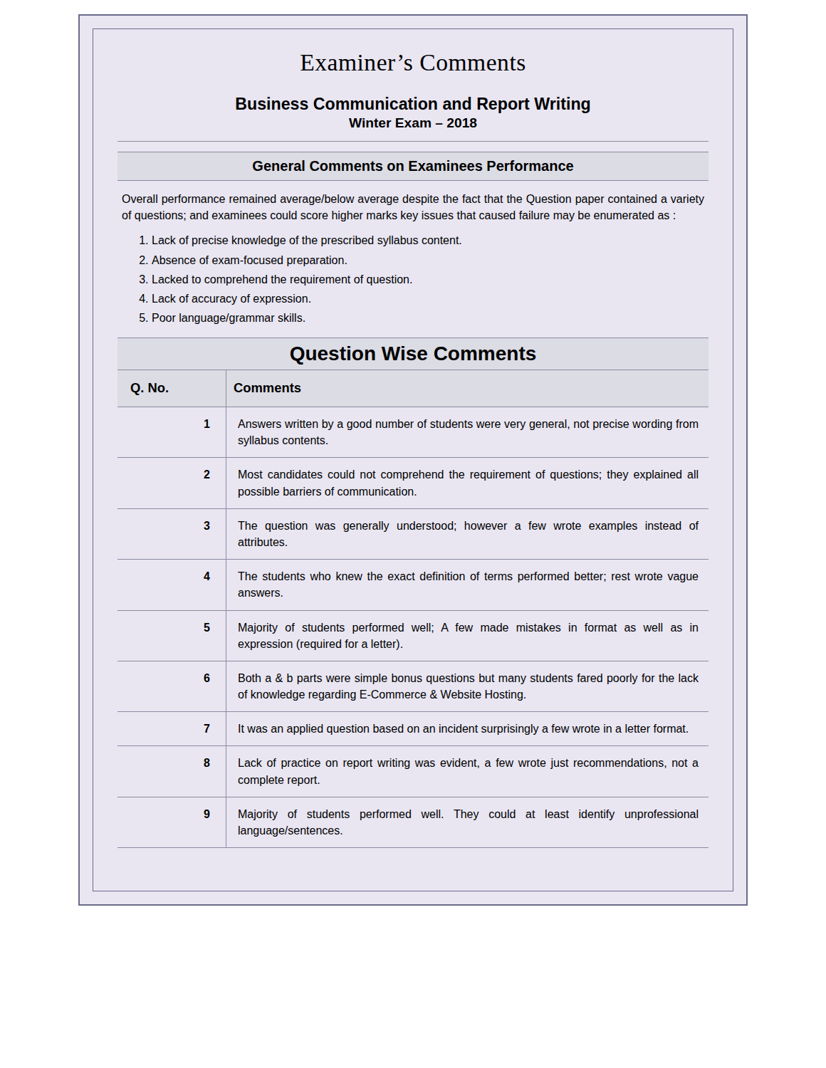Examiner’s Comments
Business Communication and Report Writing
Winter Exam – 2018
General Comments on Examinees Performance
Overall performance remained average/below average despite the fact that the Question paper contained a variety of questions; and examinees could score higher marks key issues that caused failure may be enumerated as :
Lack of precise knowledge of the prescribed syllabus content.
Absence of exam-focused preparation.
Lacked to comprehend the requirement of question.
Lack of accuracy of expression.
Poor language/grammar skills.
Question Wise Comments
| Q. No. | Comments |
| --- | --- |
| 1 | Answers written by a good number of students were very general, not precise wording from syllabus contents. |
| 2 | Most candidates could not comprehend the requirement of questions; they explained all possible barriers of communication. |
| 3 | The question was generally understood; however a few wrote examples instead of attributes. |
| 4 | The students who knew the exact definition of terms performed better; rest wrote vague answers. |
| 5 | Majority of students performed well; A few made mistakes in format as well as in expression (required for a letter). |
| 6 | Both a & b parts were simple bonus questions but many students fared poorly for the lack of knowledge regarding E-Commerce & Website Hosting. |
| 7 | It was an applied question based on an incident surprisingly a few wrote in a letter format. |
| 8 | Lack of practice on report writing was evident, a few wrote just recommendations, not a complete report. |
| 9 | Majority of students performed well. They could at least identify unprofessional language/sentences. |